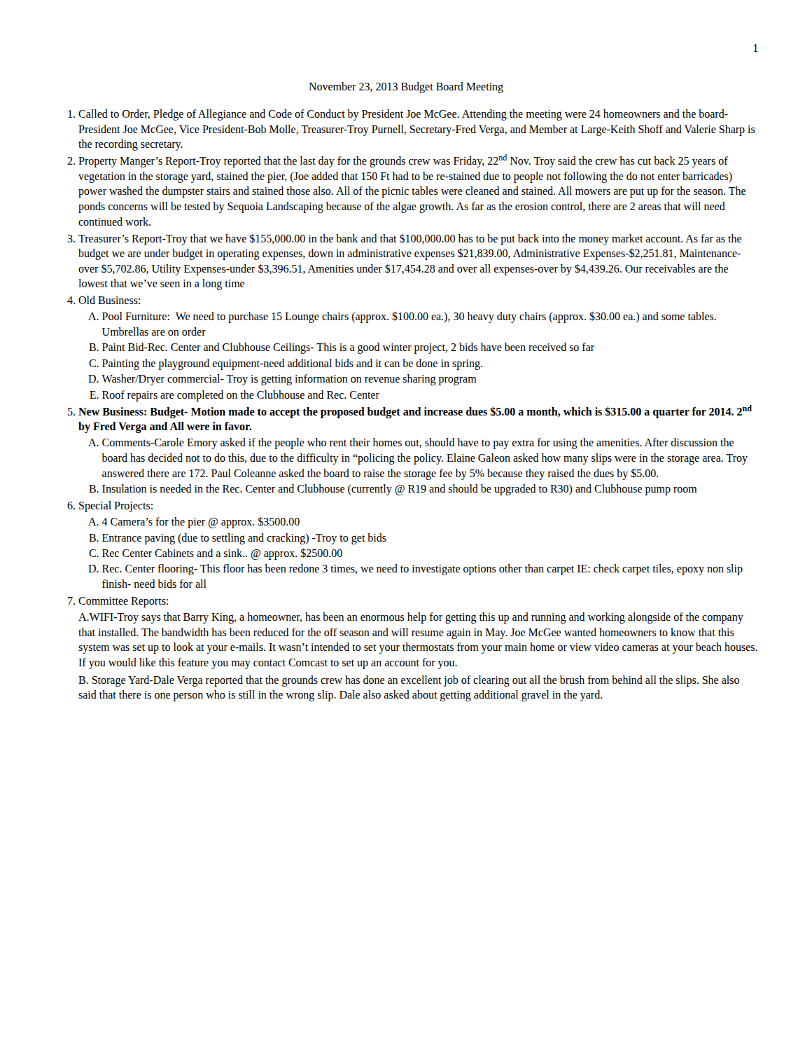1
November 23, 2013 Budget Board Meeting
Called to Order, Pledge of Allegiance and Code of Conduct by President Joe McGee. Attending the meeting were 24 homeowners and the board-President Joe McGee, Vice President-Bob Molle, Treasurer-Troy Purnell, Secretary-Fred Verga, and Member at Large-Keith Shoff and Valerie Sharp is the recording secretary.
Property Manger’s Report-Troy reported that the last day for the grounds crew was Friday, 22nd Nov. Troy said the crew has cut back 25 years of vegetation in the storage yard, stained the pier, (Joe added that 150 Ft had to be re-stained due to people not following the do not enter barricades) power washed the dumpster stairs and stained those also. All of the picnic tables were cleaned and stained. All mowers are put up for the season. The ponds concerns will be tested by Sequoia Landscaping because of the algae growth. As far as the erosion control, there are 2 areas that will need continued work.
Treasurer’s Report-Troy that we have $155,000.00 in the bank and that $100,000.00 has to be put back into the money market account. As far as the budget we are under budget in operating expenses, down in administrative expenses $21,839.00, Administrative Expenses-$2,251.81, Maintenance-over $5,702.86, Utility Expenses-under $3,396.51, Amenities under $17,454.28 and over all expenses-over by $4,439.26. Our receivables are the lowest that we’ve seen in a long time
Old Business:
Pool Furniture: We need to purchase 15 Lounge chairs (approx. $100.00 ea.), 30 heavy duty chairs (approx. $30.00 ea.) and some tables. Umbrellas are on order
Paint Bid-Rec. Center and Clubhouse Ceilings- This is a good winter project, 2 bids have been received so far
Painting the playground equipment-need additional bids and it can be done in spring.
Washer/Dryer commercial- Troy is getting information on revenue sharing program
Roof repairs are completed on the Clubhouse and Rec. Center
New Business: Budget- Motion made to accept the proposed budget and increase dues $5.00 a month, which is $315.00 a quarter for 2014. 2nd by Fred Verga and All were in favor.
Comments-Carole Emory asked if the people who rent their homes out, should have to pay extra for using the amenities. After discussion the board has decided not to do this, due to the difficulty in “policing the policy. Elaine Galeon asked how many slips were in the storage area. Troy answered there are 172. Paul Coleanne asked the board to raise the storage fee by 5% because they raised the dues by $5.00.
Insulation is needed in the Rec. Center and Clubhouse (currently @ R19 and should be upgraded to R30) and Clubhouse pump room
Special Projects:
4 Camera’s for the pier @ approx. $3500.00
Entrance paving (due to settling and cracking) -Troy to get bids
Rec Center Cabinets and a sink.. @ approx. $2500.00
Rec. Center flooring- This floor has been redone 3 times, we need to investigate options other than carpet IE: check carpet tiles, epoxy non slip finish- need bids for all
Committee Reports:
A.WIFI-Troy says that Barry King, a homeowner, has been an enormous help for getting this up and running and working alongside of the company that installed. The bandwidth has been reduced for the off season and will resume again in May. Joe McGee wanted homeowners to know that this system was set up to look at your e-mails. It wasn’t intended to set your thermostats from your main home or view video cameras at your beach houses. If you would like this feature you may contact Comcast to set up an account for you.
B. Storage Yard-Dale Verga reported that the grounds crew has done an excellent job of clearing out all the brush from behind all the slips. She also said that there is one person who is still in the wrong slip. Dale also asked about getting additional gravel in the yard.